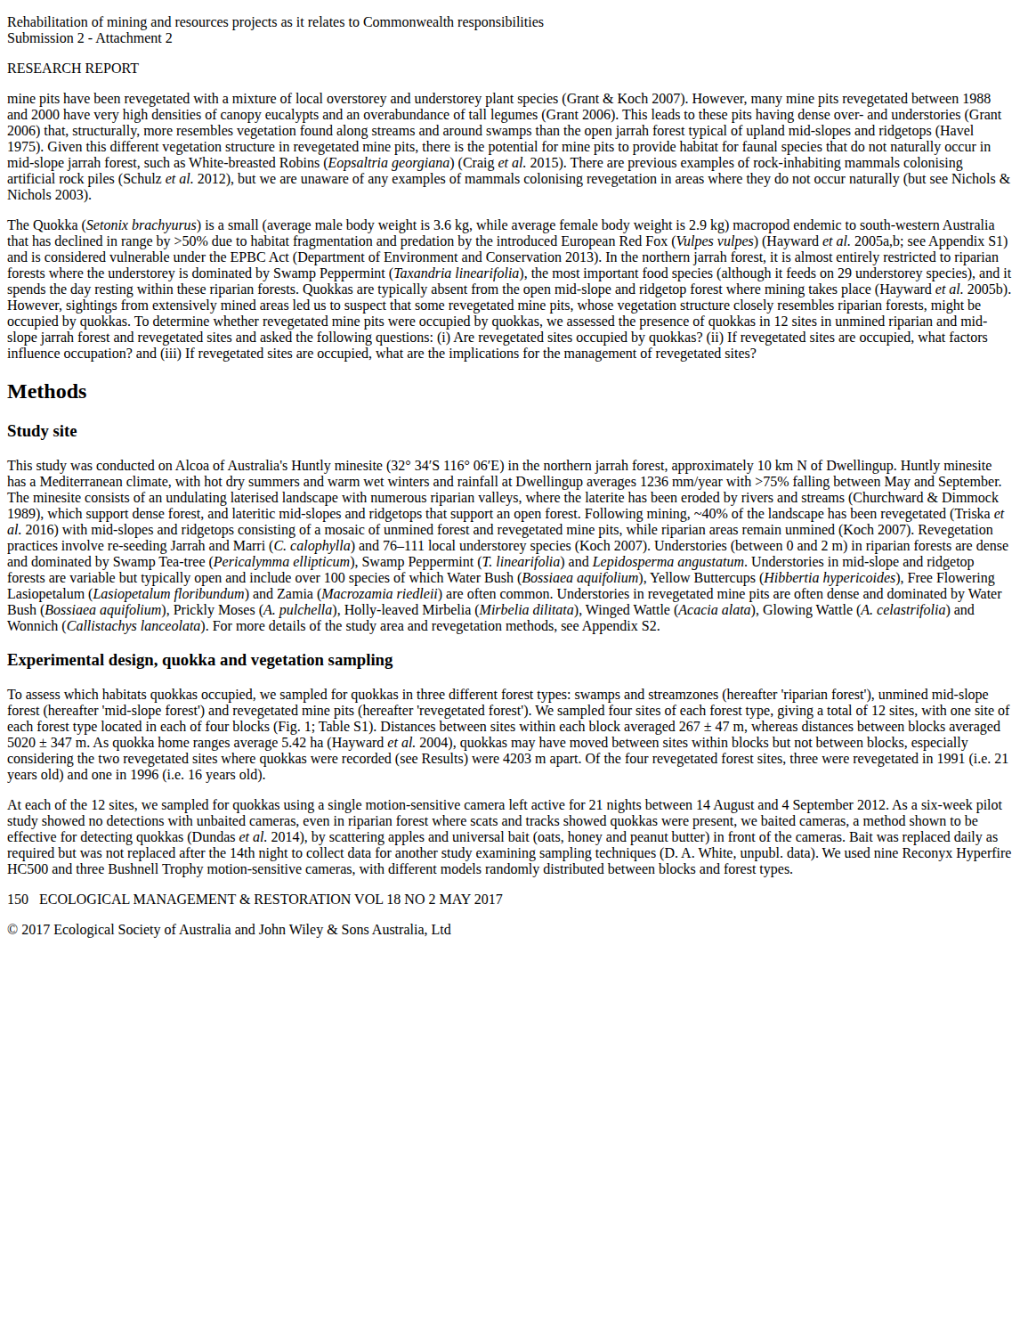Rehabilitation of mining and resources projects as it relates to Commonwealth responsibilities
Submission 2 - Attachment 2
RESEARCH REPORT
mine pits have been revegetated with a mixture of local overstorey and understorey plant species (Grant & Koch 2007). However, many mine pits revegetated between 1988 and 2000 have very high densities of canopy eucalypts and an overabundance of tall legumes (Grant 2006). This leads to these pits having dense over- and understories (Grant 2006) that, structurally, more resembles vegetation found along streams and around swamps than the open jarrah forest typical of upland mid-slopes and ridgetops (Havel 1975). Given this different vegetation structure in revegetated mine pits, there is the potential for mine pits to provide habitat for faunal species that do not naturally occur in mid-slope jarrah forest, such as White-breasted Robins (Eopsaltria georgiana) (Craig et al. 2015). There are previous examples of rock-inhabiting mammals colonising artificial rock piles (Schulz et al. 2012), but we are unaware of any examples of mammals colonising revegetation in areas where they do not occur naturally (but see Nichols & Nichols 2003).
The Quokka (Setonix brachyurus) is a small (average male body weight is 3.6 kg, while average female body weight is 2.9 kg) macropod endemic to south-western Australia that has declined in range by >50% due to habitat fragmentation and predation by the introduced European Red Fox (Vulpes vulpes) (Hayward et al. 2005a,b; see Appendix S1) and is considered vulnerable under the EPBC Act (Department of Environment and Conservation 2013). In the northern jarrah forest, it is almost entirely restricted to riparian forests where the understorey is dominated by Swamp Peppermint (Taxandria linearifolia), the most important food species (although it feeds on 29 understorey species), and it spends the day resting within these riparian forests. Quokkas are typically absent from the open mid-slope and ridgetop forest where mining takes place (Hayward et al. 2005b). However, sightings from extensively mined areas led us to suspect that some revegetated mine pits, whose vegetation structure closely resembles riparian forests, might be occupied by quokkas. To determine whether revegetated mine pits were occupied by quokkas, we assessed the presence of quokkas in 12 sites in unmined riparian and mid-slope jarrah forest and revegetated sites and asked the following questions: (i) Are revegetated sites occupied by quokkas? (ii) If revegetated sites are occupied, what factors influence occupation? and (iii) If revegetated sites are occupied, what are the implications for the management of revegetated sites?
Methods
Study site
This study was conducted on Alcoa of Australia's Huntly minesite (32° 34′S 116° 06′E) in the northern jarrah forest, approximately 10 km N of Dwellingup. Huntly minesite has a Mediterranean climate, with hot dry summers and warm wet winters and rainfall at Dwellingup averages 1236 mm/year with >75% falling between May and September. The minesite consists of an undulating laterised landscape with numerous riparian valleys, where the laterite has been eroded by rivers and streams (Churchward & Dimmock 1989), which support dense forest, and lateritic mid-slopes and ridgetops that support an open forest. Following mining, ~40% of the landscape has been revegetated (Triska et al. 2016) with mid-slopes and ridgetops consisting of a mosaic of unmined forest and revegetated mine pits, while riparian areas remain unmined (Koch 2007). Revegetation practices involve re-seeding Jarrah and Marri (C. calophylla) and 76–111 local understorey species (Koch 2007). Understories (between 0 and 2 m) in riparian forests are dense and dominated by Swamp Tea-tree (Pericalymma ellipticum), Swamp Peppermint (T. linearifolia) and Lepidosperma angustatum. Understories in mid-slope and ridgetop forests are variable but typically open and include over 100 species of which Water Bush (Bossiaea aquifolium), Yellow Buttercups (Hibbertia hypericoides), Free Flowering Lasiopetalum (Lasiopetalum floribundum) and Zamia (Macrozamia riedleii) are often common. Understories in revegetated mine pits are often dense and dominated by Water Bush (Bossiaea aquifolium), Prickly Moses (A. pulchella), Holly-leaved Mirbelia (Mirbelia dilitata), Winged Wattle (Acacia alata), Glowing Wattle (A. celastrifolia) and Wonnich (Callistachys lanceolata). For more details of the study area and revegetation methods, see Appendix S2.
Experimental design, quokka and vegetation sampling
To assess which habitats quokkas occupied, we sampled for quokkas in three different forest types: swamps and streamzones (hereafter 'riparian forest'), unmined mid-slope forest (hereafter 'mid-slope forest') and revegetated mine pits (hereafter 'revegetated forest'). We sampled four sites of each forest type, giving a total of 12 sites, with one site of each forest type located in each of four blocks (Fig. 1; Table S1). Distances between sites within each block averaged 267 ± 47 m, whereas distances between blocks averaged 5020 ± 347 m. As quokka home ranges average 5.42 ha (Hayward et al. 2004), quokkas may have moved between sites within blocks but not between blocks, especially considering the two revegetated sites where quokkas were recorded (see Results) were 4203 m apart. Of the four revegetated forest sites, three were revegetated in 1991 (i.e. 21 years old) and one in 1996 (i.e. 16 years old).
At each of the 12 sites, we sampled for quokkas using a single motion-sensitive camera left active for 21 nights between 14 August and 4 September 2012. As a six-week pilot study showed no detections with unbaited cameras, even in riparian forest where scats and tracks showed quokkas were present, we baited cameras, a method shown to be effective for detecting quokkas (Dundas et al. 2014), by scattering apples and universal bait (oats, honey and peanut butter) in front of the cameras. Bait was replaced daily as required but was not replaced after the 14th night to collect data for another study examining sampling techniques (D. A. White, unpubl. data). We used nine Reconyx Hyperfire HC500 and three Bushnell Trophy motion-sensitive cameras, with different models randomly distributed between blocks and forest types.
150 ECOLOGICAL MANAGEMENT & RESTORATION VOL 18 NO 2 MAY 2017
© 2017 Ecological Society of Australia and John Wiley & Sons Australia, Ltd